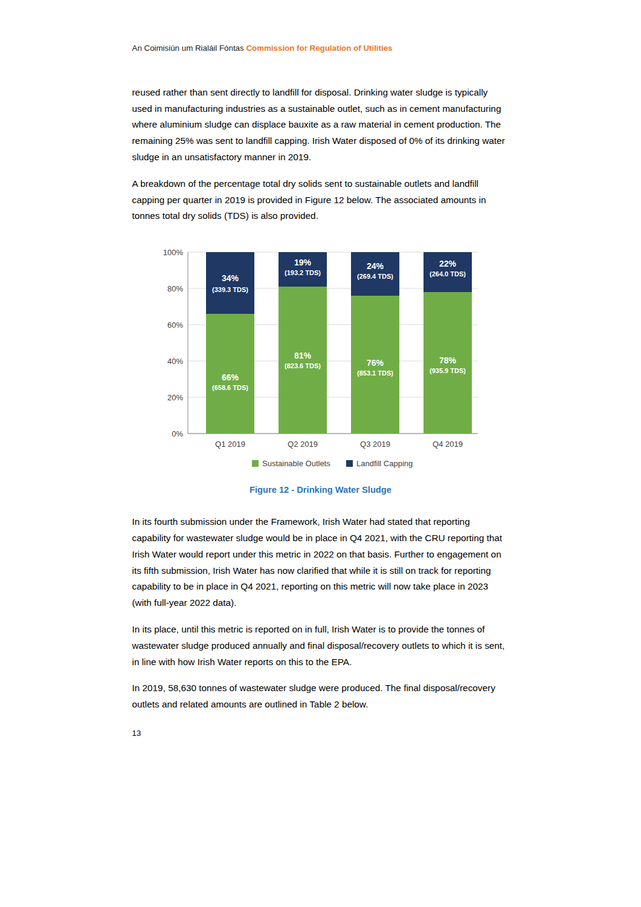An Coimisiún um Rialáil Fóntas Commission for Regulation of Utilities
reused rather than sent directly to landfill for disposal. Drinking water sludge is typically used in manufacturing industries as a sustainable outlet, such as in cement manufacturing where aluminium sludge can displace bauxite as a raw material in cement production. The remaining 25% was sent to landfill capping. Irish Water disposed of 0% of its drinking water sludge in an unsatisfactory manner in 2019.
A breakdown of the percentage total dry solids sent to sustainable outlets and landfill capping per quarter in 2019 is provided in Figure 12 below. The associated amounts in tonnes total dry solids (TDS) is also provided.
100% 80% 60% 40% 20% 0% 34% (339.3 TDS) 19% (193.2 TDS) 24% (269.4 TDS) 22% (264.0 TDS) 66% (658.6 TDS) 81% (823.6 TDS) 76% (853.1 TDS) 78% (935.9 TDS) Q1 2019 Q2 2019 Q3 2019 Q4 2019 Sustainable Outlets Landfill Capping
Figure 12 - Drinking Water Sludge
In its fourth submission under the Framework, Irish Water had stated that reporting capability for wastewater sludge would be in place in Q4 2021, with the CRU reporting that Irish Water would report under this metric in 2022 on that basis. Further to engagement on its fifth submission, Irish Water has now clarified that while it is still on track for reporting capability to be in place in Q4 2021, reporting on this metric will now take place in 2023 (with full-year 2022 data).
In its place, until this metric is reported on in full, Irish Water is to provide the tonnes of wastewater sludge produced annually and final disposal/recovery outlets to which it is sent, in line with how Irish Water reports on this to the EPA.
In 2019, 58,630 tonnes of wastewater sludge were produced. The final disposal/recovery outlets and related amounts are outlined in Table 2 below.
13